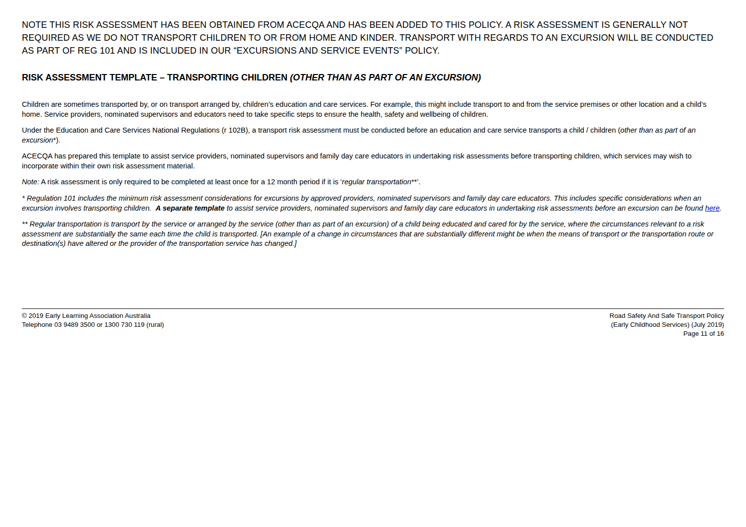NOTE THIS RISK ASSESSMENT HAS BEEN OBTAINED FROM ACECQA AND HAS BEEN ADDED TO THIS POLICY. A RISK ASSESSMENT IS GENERALLY NOT REQUIRED AS WE DO NOT TRANSPORT CHILDREN TO OR FROM HOME AND KINDER. TRANSPORT WITH REGARDS TO AN EXCURSION WILL BE CONDUCTED AS PART OF REG 101 AND IS INCLUDED IN OUR “EXCURSIONS AND SERVICE EVENTS” POLICY.
RISK ASSESSMENT TEMPLATE – TRANSPORTING CHILDREN (OTHER THAN AS PART OF AN EXCURSION)
Children are sometimes transported by, or on transport arranged by, children’s education and care services. For example, this might include transport to and from the service premises or other location and a child’s home. Service providers, nominated supervisors and educators need to take specific steps to ensure the health, safety and wellbeing of children.
Under the Education and Care Services National Regulations (r 102B), a transport risk assessment must be conducted before an education and care service transports a child / children (other than as part of an excursion*).
ACECQA has prepared this template to assist service providers, nominated supervisors and family day care educators in undertaking risk assessments before transporting children, which services may wish to incorporate within their own risk assessment material.
Note: A risk assessment is only required to be completed at least once for a 12 month period if it is ‘regular transportation**’.
* Regulation 101 includes the minimum risk assessment considerations for excursions by approved providers, nominated supervisors and family day care educators. This includes specific considerations when an excursion involves transporting children. A separate template to assist service providers, nominated supervisors and family day care educators in undertaking risk assessments before an excursion can be found here.
** Regular transportation is transport by the service or arranged by the service (other than as part of an excursion) of a child being educated and cared for by the service, where the circumstances relevant to a risk assessment are substantially the same each time the child is transported. [An example of a change in circumstances that are substantially different might be when the means of transport or the transportation route or destination(s) have altered or the provider of the transportation service has changed.]
© 2019 Early Learning Association Australia
Telephone 03 9489 3500 or 1300 730 119 (rural)
Road Safety And Safe Transport Policy
(Early Childhood Services) (July 2019)
Page 11 of 16